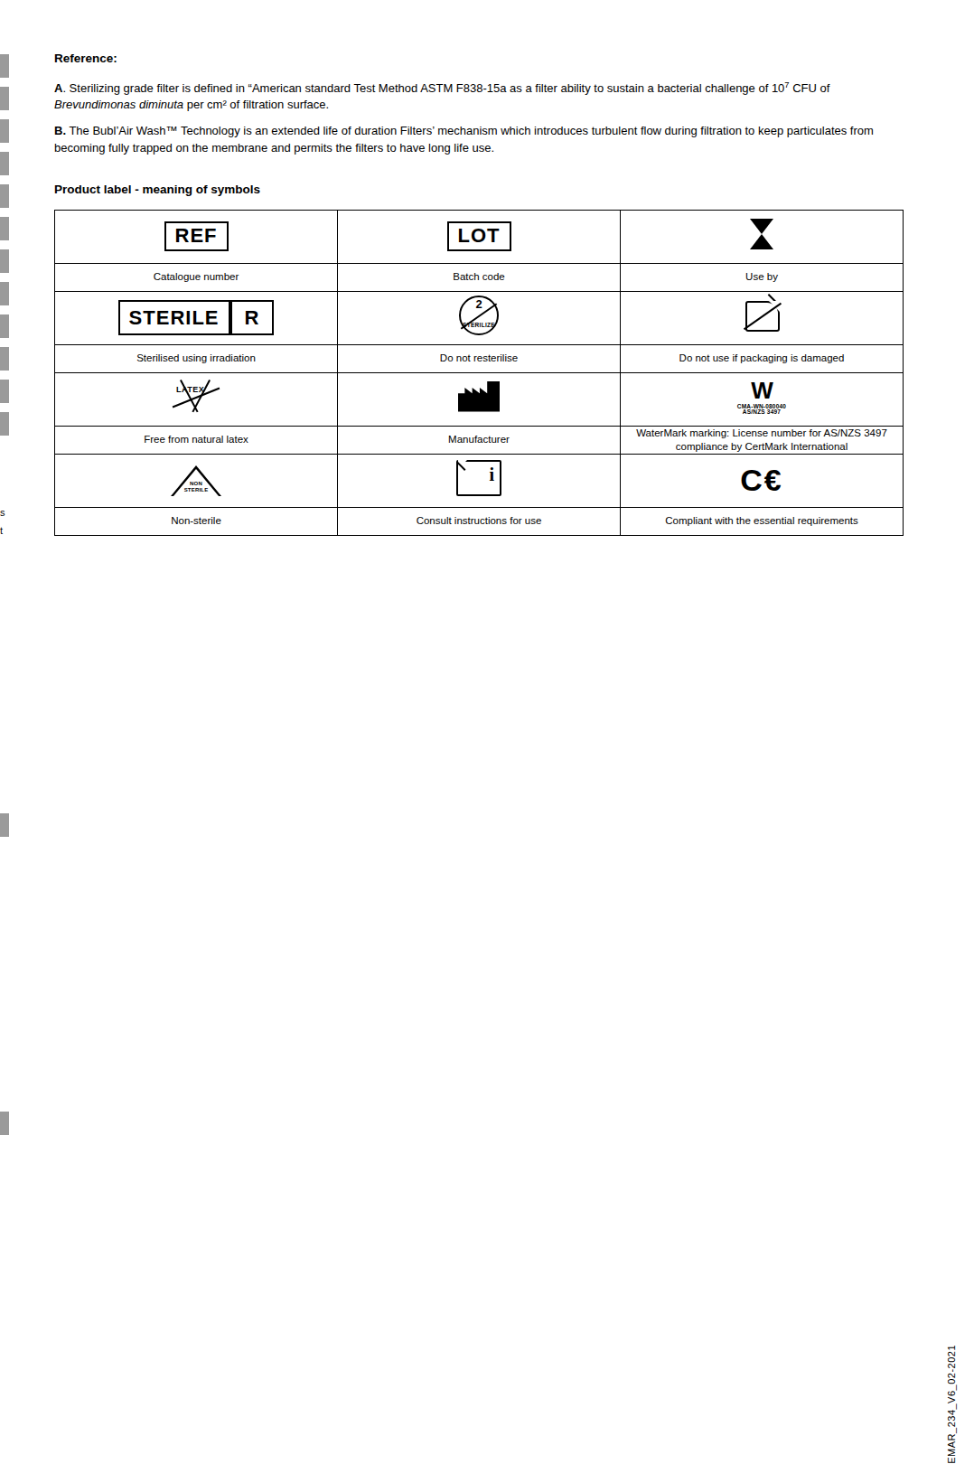s
t
Reference:
A. Sterilizing grade filter is defined in “American standard Test Method ASTM F838-15a as a filter ability to sustain a bacterial challenge of 107 CFU of Brevundimonas diminuta per cm² of filtration surface.
B. The Bubl’Air Wash™ Technology is an extended life of duration Filters’ mechanism which introduces turbulent flow during filtration to keep particulates from becoming fully trapped on the membrane and permits the filters to have long life use.
Product label - meaning of symbols
| REF | LOT | |
| Catalogue number | Batch code | Use by |
| STERILE R | 2 STERILIZE | |
| Sterilised using irradiation | Do not resterilise | Do not use if packaging is damaged |
| LATEX | | W CMA-WN-080040 AS/NZS 3497 |
| Free from natural latex | Manufacturer | WaterMark marking: License number for AS/NZS 3497 compliance by CertMark International |
| NON STERILE | i | C€ |
| Non-sterile | Consult instructions for use | Compliant with the essential requirements |
EMAR_234_V6_02-2021